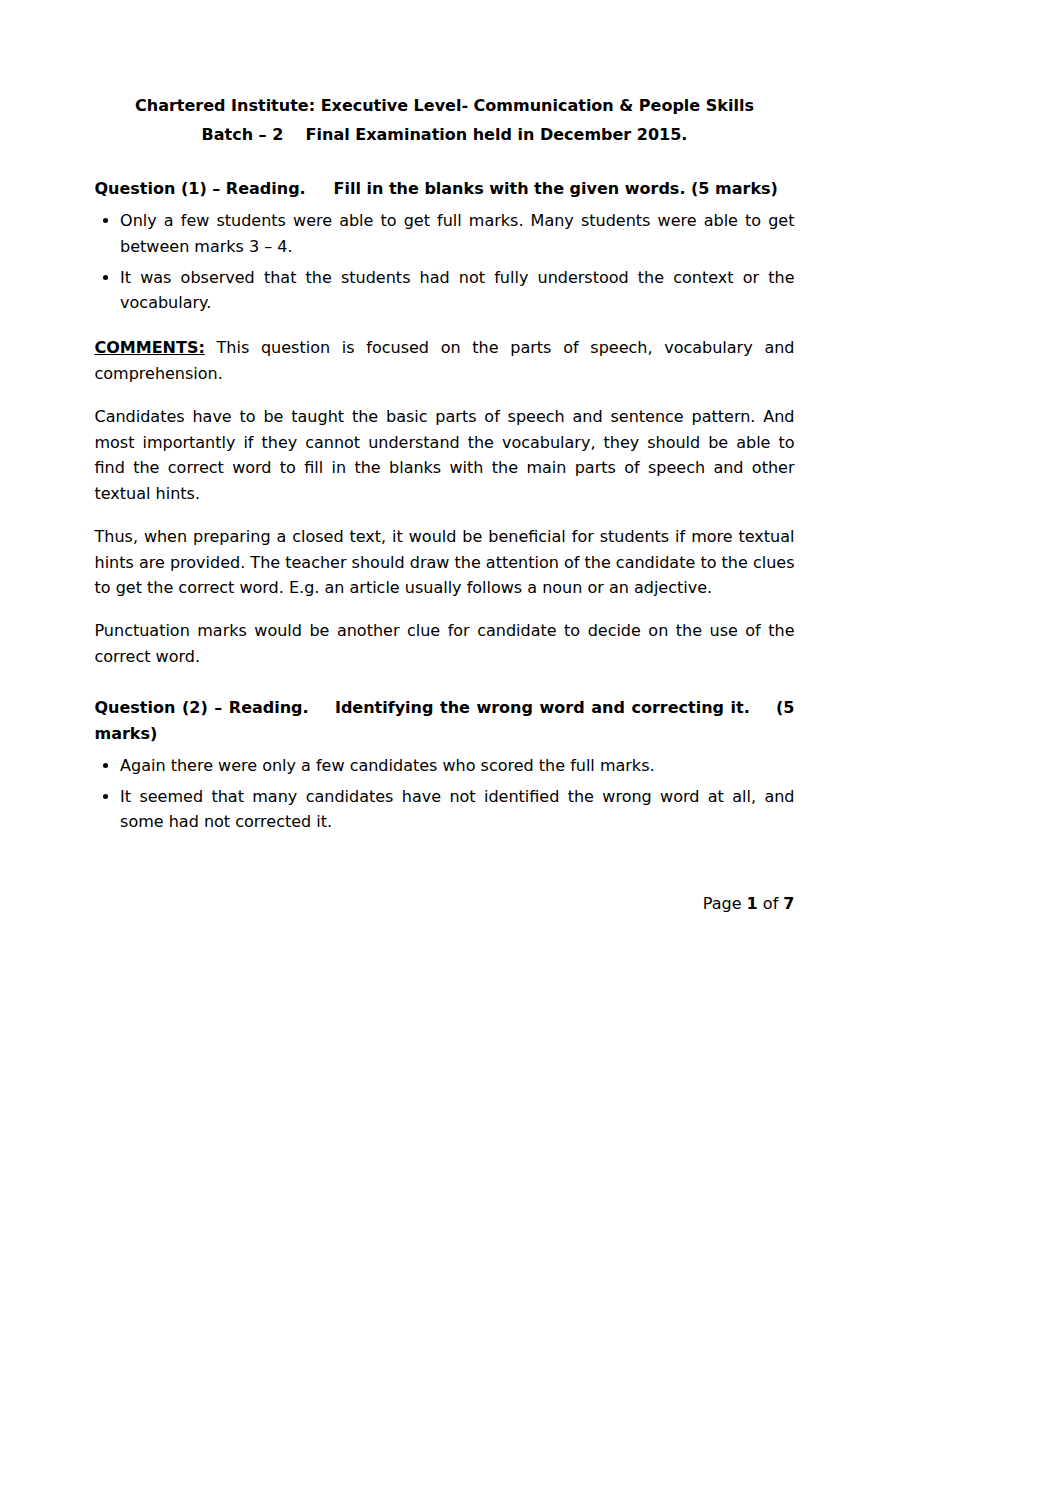Chartered Institute: Executive Level- Communication & People Skills
Batch – 2 Final Examination held in December 2015.
Question (1) – Reading. Fill in the blanks with the given words. (5 marks)
Only a few students were able to get full marks. Many students were able to get between marks 3 – 4.
It was observed that the students had not fully understood the context or the vocabulary.
COMMENTS: This question is focused on the parts of speech, vocabulary and comprehension.
Candidates have to be taught the basic parts of speech and sentence pattern. And most importantly if they cannot understand the vocabulary, they should be able to find the correct word to fill in the blanks with the main parts of speech and other textual hints.
Thus, when preparing a closed text, it would be beneficial for students if more textual hints are provided. The teacher should draw the attention of the candidate to the clues to get the correct word. E.g. an article usually follows a noun or an adjective.
Punctuation marks would be another clue for candidate to decide on the use of the correct word.
Question (2) – Reading. Identifying the wrong word and correcting it. (5 marks)
Again there were only a few candidates who scored the full marks.
It seemed that many candidates have not identified the wrong word at all, and some had not corrected it.
Page 1 of 7